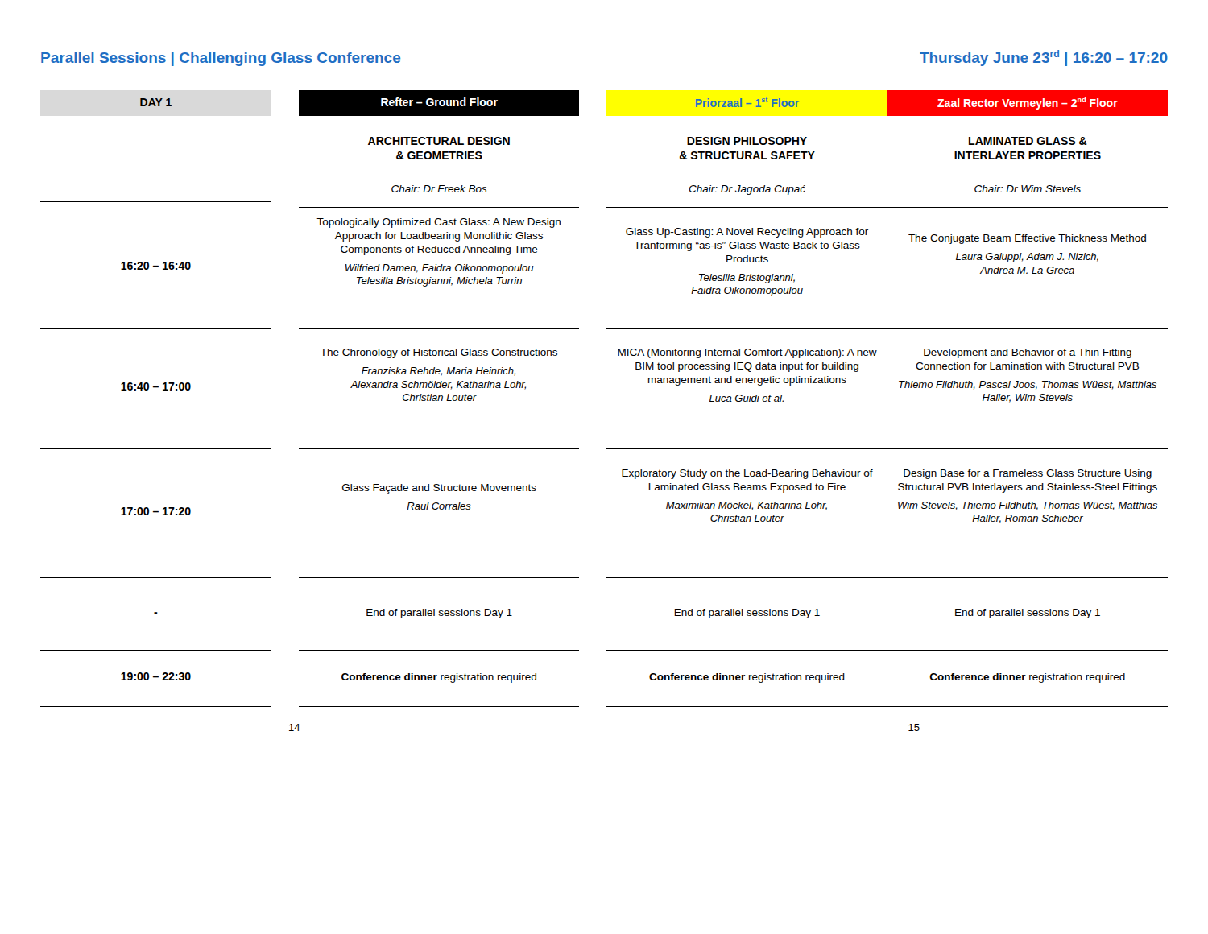Parallel Sessions | Challenging Glass Conference
Thursday June 23rd | 16:20 – 17:20
| DAY 1 | | Refter – Ground Floor | | Priorzaal – 1 st Floor | Zaal Rector Vermeylen – 2 nd Floor |
| | | ARCHITECTURAL DESIGN & GEOMETRIES | | DESIGN PHILOSOPHY & STRUCTURAL SAFETY | LAMINATED GLASS & INTERLAYER PROPERTIES |
| | | Chair: Dr Freek Bos | | Chair: Dr Jagoda Cupać | Chair: Dr Wim Stevels |
| 16:20 – 16:40 | | Topologically Optimized Cast Glass: A New Design Approach for Loadbearing Monolithic Glass Components of Reduced Annealing Time Wilfried Damen, Faidra Oikonomopoulou Telesilla Bristogianni, Michela Turrin | | Glass Up-Casting: A Novel Recycling Approach for Tranforming “as-is” Glass Waste Back to Glass Products Telesilla Bristogianni, Faidra Oikonomopoulou | The Conjugate Beam Effective Thickness Method Laura Galuppi, Adam J. Nizich, Andrea M. La Greca |
| 16:40 – 17:00 | | The Chronology of Historical Glass Constructions Franziska Rehde, Maria Heinrich, Alexandra Schmölder, Katharina Lohr, Christian Louter | | MICA (Monitoring Internal Comfort Application): A new BIM tool processing IEQ data input for building management and energetic optimizations Luca Guidi et al. | Development and Behavior of a Thin Fitting Connection for Lamination with Structural PVB Thiemo Fildhuth, Pascal Joos, Thomas Wüest, Matthias Haller, Wim Stevels |
| 17:00 – 17:20 | | Glass Façade and Structure Movements Raul Corrales | | Exploratory Study on the Load-Bearing Behaviour of Laminated Glass Beams Exposed to Fire Maximilian Möckel, Katharina Lohr, Christian Louter | Design Base for a Frameless Glass Structure Using Structural PVB Interlayers and Stainless-Steel Fittings Wim Stevels, Thiemo Fildhuth, Thomas Wüest, Matthias Haller, Roman Schieber |
| - | | End of parallel sessions Day 1 | | End of parallel sessions Day 1 | End of parallel sessions Day 1 |
| 19:00 – 22:30 | | Conference dinner registration required | | Conference dinner registration required | Conference dinner registration required |
14 15